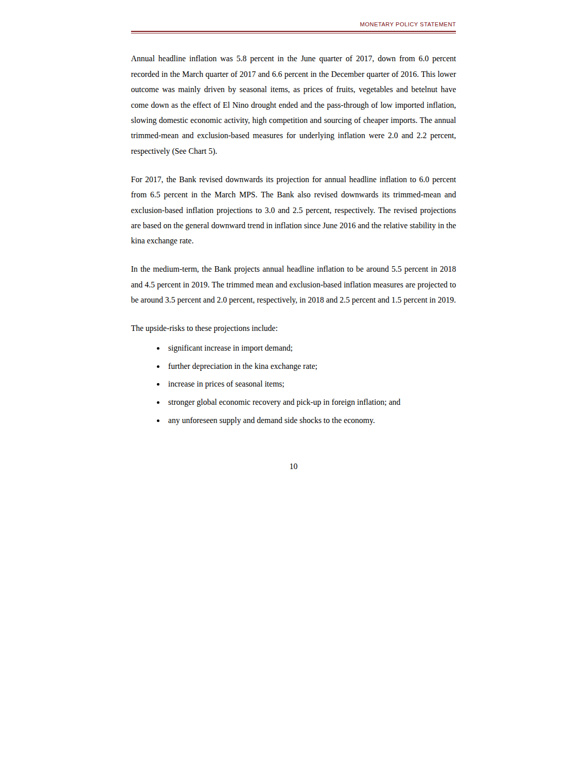MONETARY POLICY STATEMENT
Annual headline inflation was 5.8 percent in the June quarter of 2017, down from 6.0 percent recorded in the March quarter of 2017 and 6.6 percent in the December quarter of 2016. This lower outcome was mainly driven by seasonal items, as prices of fruits, vegetables and betelnut have come down as the effect of El Nino drought ended and the pass-through of low imported inflation, slowing domestic economic activity, high competition and sourcing of cheaper imports. The annual trimmed-mean and exclusion-based measures for underlying inflation were 2.0 and 2.2 percent, respectively (See Chart 5).
For 2017, the Bank revised downwards its projection for annual headline inflation to 6.0 percent from 6.5 percent in the March MPS. The Bank also revised downwards its trimmed-mean and exclusion-based inflation projections to 3.0 and 2.5 percent, respectively. The revised projections are based on the general downward trend in inflation since June 2016 and the relative stability in the kina exchange rate.
In the medium-term, the Bank projects annual headline inflation to be around 5.5 percent in 2018 and 4.5 percent in 2019. The trimmed mean and exclusion-based inflation measures are projected to be around 3.5 percent and 2.0 percent, respectively, in 2018 and 2.5 percent and 1.5 percent in 2019.
The upside-risks to these projections include:
significant increase in import demand;
further depreciation in the kina exchange rate;
increase in prices of seasonal items;
stronger global economic recovery and pick-up in foreign inflation; and
any unforeseen supply and demand side shocks to the economy.
10